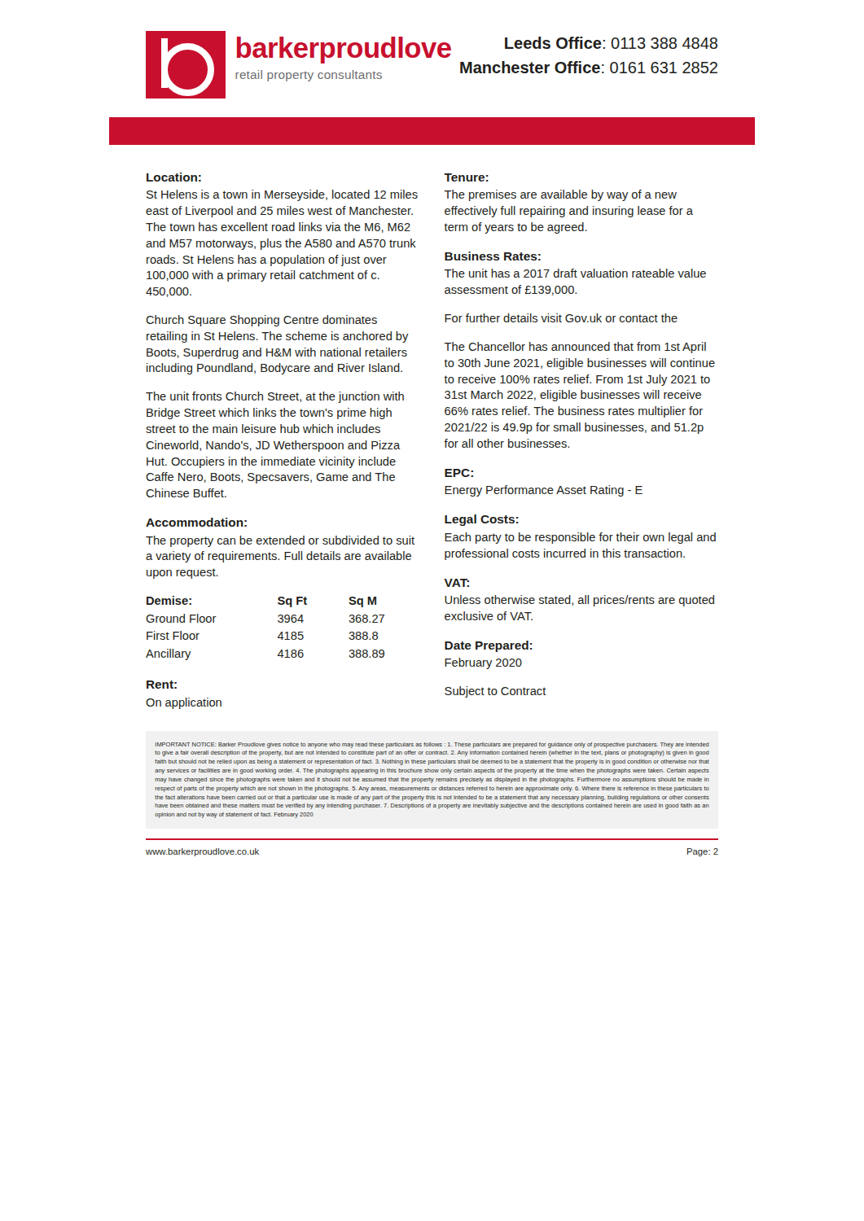barker proudlove
retail property consultants
Leeds Office: 0113 388 4848
Manchester Office: 0161 631 2852
Location:
St Helens is a town in Merseyside, located 12 miles east of Liverpool and 25 miles west of Manchester. The town has excellent road links via the M6, M62 and M57 motorways, plus the A580 and A570 trunk roads. St Helens has a population of just over 100,000 with a primary retail catchment of c. 450,000.
Church Square Shopping Centre dominates retailing in St Helens. The scheme is anchored by Boots, Superdrug and H&M with national retailers including Poundland, Bodycare and River Island.
The unit fronts Church Street, at the junction with Bridge Street which links the town's prime high street to the main leisure hub which includes Cineworld, Nando's, JD Wetherspoon and Pizza Hut. Occupiers in the immediate vicinity include Caffe Nero, Boots, Specsavers, Game and The Chinese Buffet.
Accommodation:
The property can be extended or subdivided to suit a variety of requirements. Full details are available upon request.
| Demise: | Sq Ft | Sq M |
| --- | --- | --- |
| Ground Floor | 3964 | 368.27 |
| First Floor | 4185 | 388.8 |
| Ancillary | 4186 | 388.89 |
Rent:
On application
Tenure:
The premises are available by way of a new effectively full repairing and insuring lease for a term of years to be agreed.
Business Rates:
The unit has a 2017 draft valuation rateable value assessment of £139,000.
For further details visit Gov.uk or contact the
The Chancellor has announced that from 1st April to 30th June 2021, eligible businesses will continue to receive 100% rates relief. From 1st July 2021 to 31st March 2022, eligible businesses will receive 66% rates relief. The business rates multiplier for 2021/22 is 49.9p for small businesses, and 51.2p for all other businesses.
EPC:
Energy Performance Asset Rating - E
Legal Costs:
Each party to be responsible for their own legal and professional costs incurred in this transaction.
VAT:
Unless otherwise stated, all prices/rents are quoted exclusive of VAT.
Date Prepared:
February 2020
Subject to Contract
IMPORTANT NOTICE: Barker Proudlove gives notice to anyone who may read these particulars as follows : 1. These particulars are prepared for guidance only of prospective purchasers. They are intended to give a fair overall description of the property, but are not intended to constitute part of an offer or contract. 2. Any information contained herein (whether in the text, plans or photography) is given in good faith but should not be relied upon as being a statement or representation of fact. 3. Nothing in these particulars shall be deemed to be a statement that the property is in good condition or otherwise nor that any services or facilities are in good working order. 4. The photographs appearing in this brochure show only certain aspects of the property at the time when the photographs were taken. Certain aspects may have changed since the photographs were taken and it should not be assumed that the property remains precisely as displayed in the photographs. Furthermore no assumptions should be made in respect of parts of the property which are not shown in the photographs. 5. Any areas, measurements or distances referred to herein are approximate only. 6. Where there is reference in these particulars to the fact alterations have been carried out or that a particular use is made of any part of the property this is not intended to be a statement that any necessary planning, building regulations or other consents have been obtained and these matters must be verified by any intending purchaser. 7. Descriptions of a property are inevitably subjective and the descriptions contained herein are used in good faith as an opinion and not by way of statement of fact. February 2020
www.barkerproudlove.co.uk
Page: 2